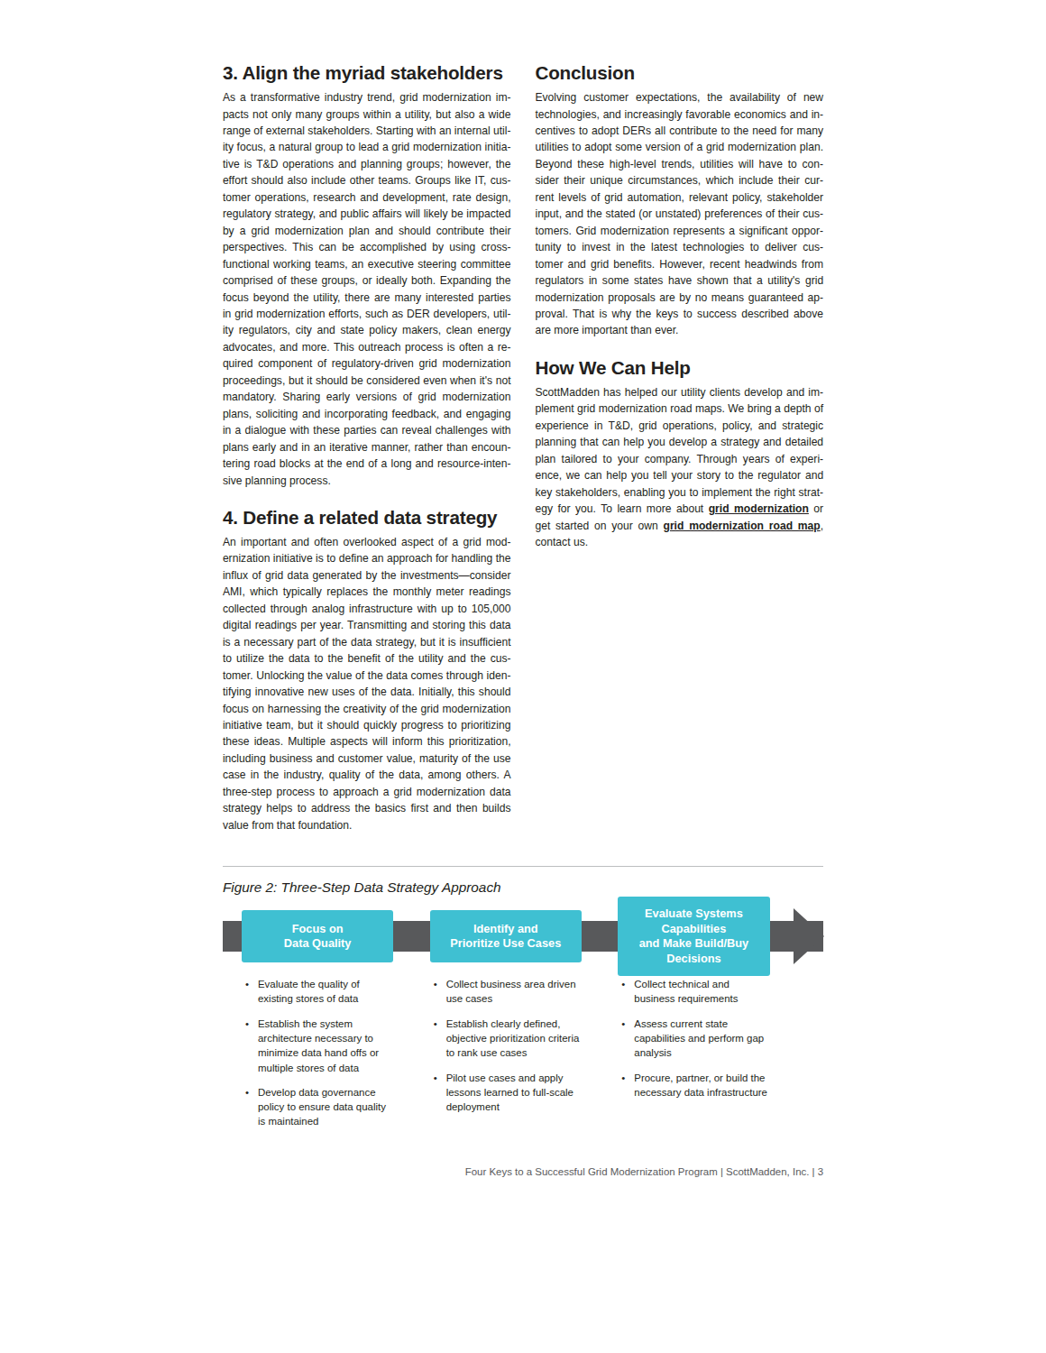3. Align the myriad stakeholders
As a transformative industry trend, grid modernization impacts not only many groups within a utility, but also a wide range of external stakeholders. Starting with an internal utility focus, a natural group to lead a grid modernization initiative is T&D operations and planning groups; however, the effort should also include other teams. Groups like IT, customer operations, research and development, rate design, regulatory strategy, and public affairs will likely be impacted by a grid modernization plan and should contribute their perspectives. This can be accomplished by using cross-functional working teams, an executive steering committee comprised of these groups, or ideally both. Expanding the focus beyond the utility, there are many interested parties in grid modernization efforts, such as DER developers, utility regulators, city and state policy makers, clean energy advocates, and more. This outreach process is often a required component of regulatory-driven grid modernization proceedings, but it should be considered even when it's not mandatory. Sharing early versions of grid modernization plans, soliciting and incorporating feedback, and engaging in a dialogue with these parties can reveal challenges with plans early and in an iterative manner, rather than encountering road blocks at the end of a long and resource-intensive planning process.
4. Define a related data strategy
An important and often overlooked aspect of a grid modernization initiative is to define an approach for handling the influx of grid data generated by the investments—consider AMI, which typically replaces the monthly meter readings collected through analog infrastructure with up to 105,000 digital readings per year. Transmitting and storing this data is a necessary part of the data strategy, but it is insufficient to utilize the data to the benefit of the utility and the customer. Unlocking the value of the data comes through identifying innovative new uses of the data. Initially, this should focus on harnessing the creativity of the grid modernization initiative team, but it should quickly progress to prioritizing these ideas. Multiple aspects will inform this prioritization, including business and customer value, maturity of the use case in the industry, quality of the data, among others. A three-step process to approach a grid modernization data strategy helps to address the basics first and then builds value from that foundation.
Conclusion
Evolving customer expectations, the availability of new technologies, and increasingly favorable economics and incentives to adopt DERs all contribute to the need for many utilities to adopt some version of a grid modernization plan. Beyond these high-level trends, utilities will have to consider their unique circumstances, which include their current levels of grid automation, relevant policy, stakeholder input, and the stated (or unstated) preferences of their customers. Grid modernization represents a significant opportunity to invest in the latest technologies to deliver customer and grid benefits. However, recent headwinds from regulators in some states have shown that a utility's grid modernization proposals are by no means guaranteed approval. That is why the keys to success described above are more important than ever.
How We Can Help
ScottMadden has helped our utility clients develop and implement grid modernization road maps. We bring a depth of experience in T&D, grid operations, policy, and strategic planning that can help you develop a strategy and detailed plan tailored to your company. Through years of experience, we can help you tell your story to the regulator and key stakeholders, enabling you to implement the right strategy for you. To learn more about grid modernization or get started on your own grid modernization road map, contact us.
Figure 2: Three-Step Data Strategy Approach
Focus on
Data Quality
Identify and
Prioritize Use Cases
Evaluate Systems Capabilities
and Make Build/Buy Decisions
Evaluate the quality of existing stores of data
Establish the system architecture necessary to minimize data hand offs or multiple stores of data
Develop data governance policy to ensure data quality is maintained
Collect business area driven use cases
Establish clearly defined, objective prioritization criteria to rank use cases
Pilot use cases and apply lessons learned to full-scale deployment
Collect technical and business requirements
Assess current state capabilities and perform gap analysis
Procure, partner, or build the necessary data infrastructure
Four Keys to a Successful Grid Modernization Program | ScottMadden, Inc. | 3